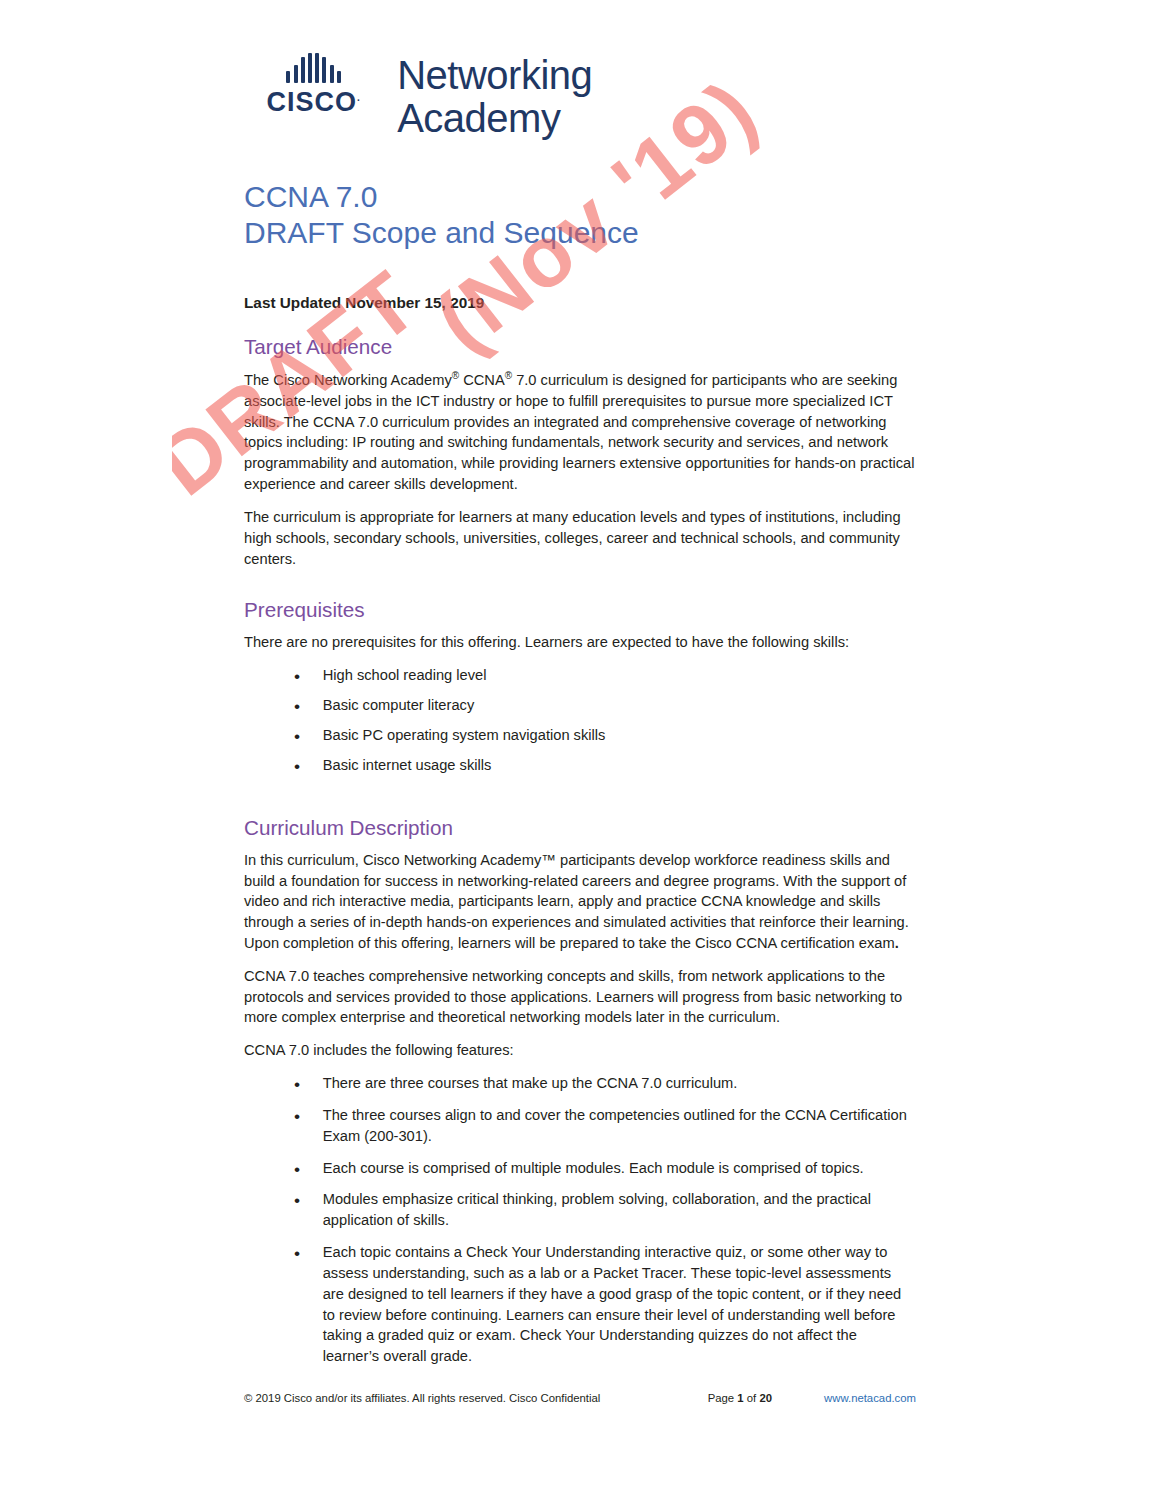DRAFT (Nov '19)
CISCO.
Networking Academy
CCNA 7.0
DRAFT Scope and Sequence
Last Updated November 15, 2019
Target Audience
The Cisco Networking Academy® CCNA® 7.0 curriculum is designed for participants who are seeking associate-level jobs in the ICT industry or hope to fulfill prerequisites to pursue more specialized ICT skills. The CCNA 7.0 curriculum provides an integrated and comprehensive coverage of networking topics including: IP routing and switching fundamentals, network security and services, and network programmability and automation, while providing learners extensive opportunities for hands-on practical experience and career skills development.
The curriculum is appropriate for learners at many education levels and types of institutions, including high schools, secondary schools, universities, colleges, career and technical schools, and community centers.
Prerequisites
There are no prerequisites for this offering. Learners are expected to have the following skills:
High school reading level
Basic computer literacy
Basic PC operating system navigation skills
Basic internet usage skills
Curriculum Description
In this curriculum, Cisco Networking Academy™ participants develop workforce readiness skills and build a foundation for success in networking-related careers and degree programs. With the support of video and rich interactive media, participants learn, apply and practice CCNA knowledge and skills through a series of in-depth hands-on experiences and simulated activities that reinforce their learning. Upon completion of this offering, learners will be prepared to take the Cisco CCNA certification exam.
CCNA 7.0 teaches comprehensive networking concepts and skills, from network applications to the protocols and services provided to those applications. Learners will progress from basic networking to more complex enterprise and theoretical networking models later in the curriculum.
CCNA 7.0 includes the following features:
There are three courses that make up the CCNA 7.0 curriculum.
The three courses align to and cover the competencies outlined for the CCNA Certification Exam (200-301).
Each course is comprised of multiple modules. Each module is comprised of topics.
Modules emphasize critical thinking, problem solving, collaboration, and the practical application of skills.
Each topic contains a Check Your Understanding interactive quiz, or some other way to assess understanding, such as a lab or a Packet Tracer. These topic-level assessments are designed to tell learners if they have a good grasp of the topic content, or if they need to review before continuing. Learners can ensure their level of understanding well before taking a graded quiz or exam. Check Your Understanding quizzes do not affect the learner’s overall grade.
© 2019 Cisco and/or its affiliates. All rights reserved. Cisco Confidential
Page 1 of 20
www.netacad.com